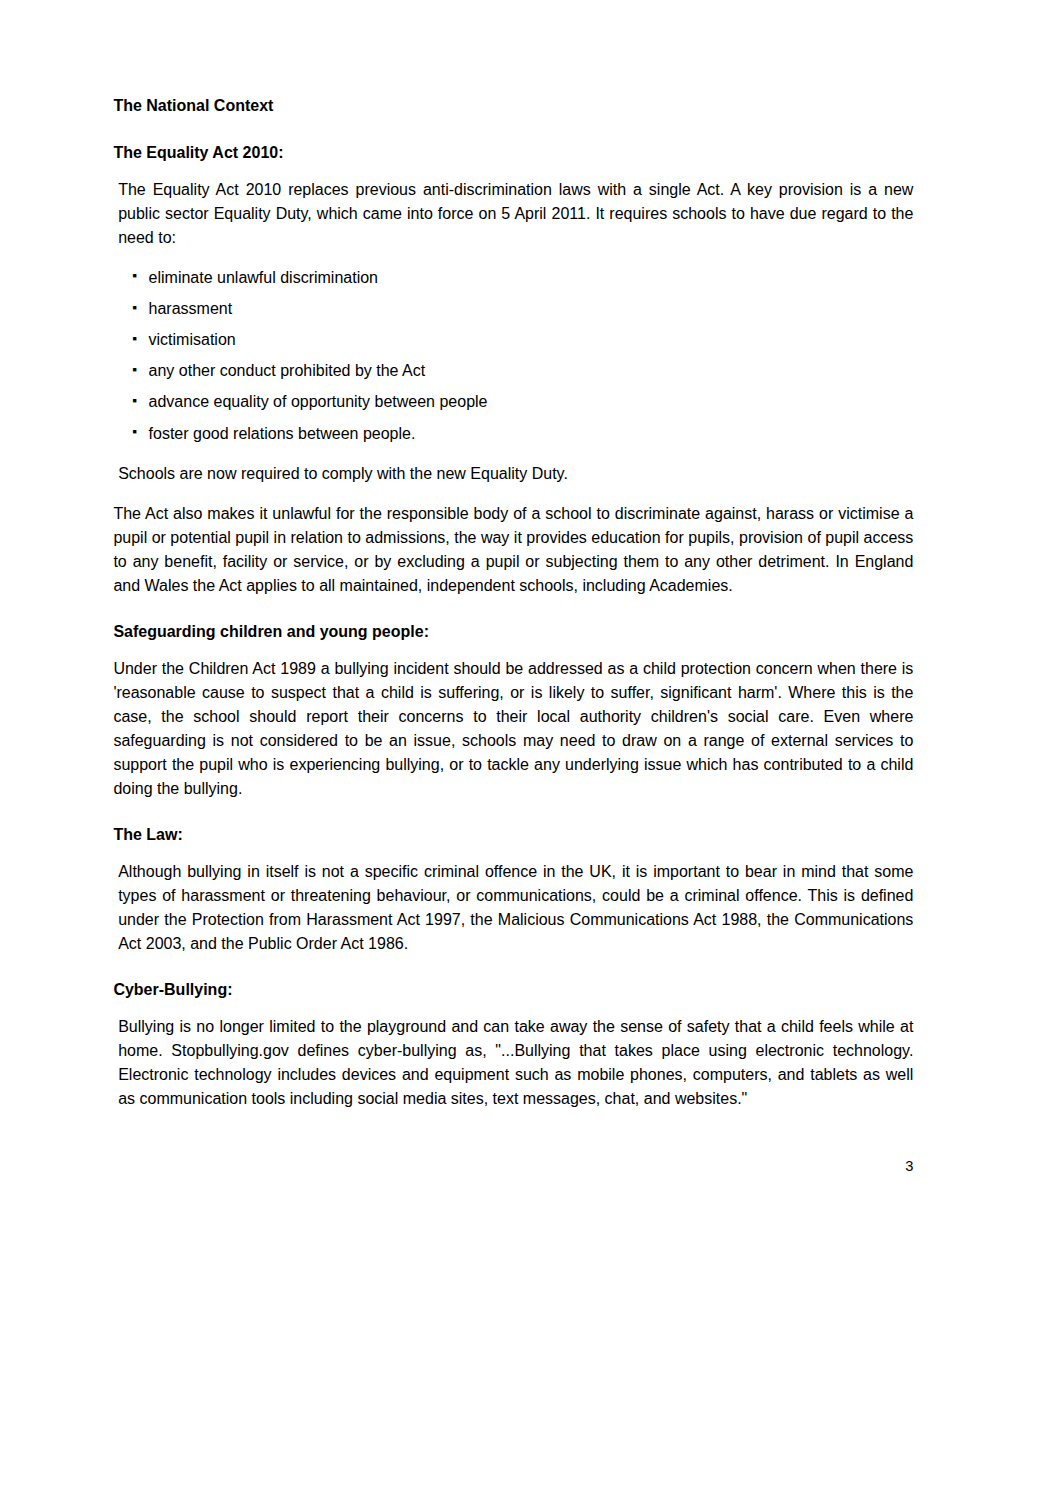The National Context
The Equality Act 2010:
The Equality Act 2010 replaces previous anti-discrimination laws with a single Act. A key provision is a new public sector Equality Duty, which came into force on 5 April 2011. It requires schools to have due regard to the need to:
eliminate unlawful discrimination
harassment
victimisation
any other conduct prohibited by the Act
advance equality of opportunity between people
foster good relations between people.
Schools are now required to comply with the new Equality Duty.
The Act also makes it unlawful for the responsible body of a school to discriminate against, harass or victimise a pupil or potential pupil in relation to admissions, the way it provides education for pupils, provision of pupil access to any benefit, facility or service, or by excluding a pupil or subjecting them to any other detriment. In England and Wales the Act applies to all maintained, independent schools, including Academies.
Safeguarding children and young people:
Under the Children Act 1989 a bullying incident should be addressed as a child protection concern when there is 'reasonable cause to suspect that a child is suffering, or is likely to suffer, significant harm'. Where this is the case, the school should report their concerns to their local authority children's social care. Even where safeguarding is not considered to be an issue, schools may need to draw on a range of external services to support the pupil who is experiencing bullying, or to tackle any underlying issue which has contributed to a child doing the bullying.
The Law:
Although bullying in itself is not a specific criminal offence in the UK, it is important to bear in mind that some types of harassment or threatening behaviour, or communications, could be a criminal offence. This is defined under the Protection from Harassment Act 1997, the Malicious Communications Act 1988, the Communications Act 2003, and the Public Order Act 1986.
Cyber-Bullying:
Bullying is no longer limited to the playground and can take away the sense of safety that a child feels while at home. Stopbullying.gov defines cyber-bullying as, "...Bullying that takes place using electronic technology. Electronic technology includes devices and equipment such as mobile phones, computers, and tablets as well as communication tools including social media sites, text messages, chat, and websites."
3